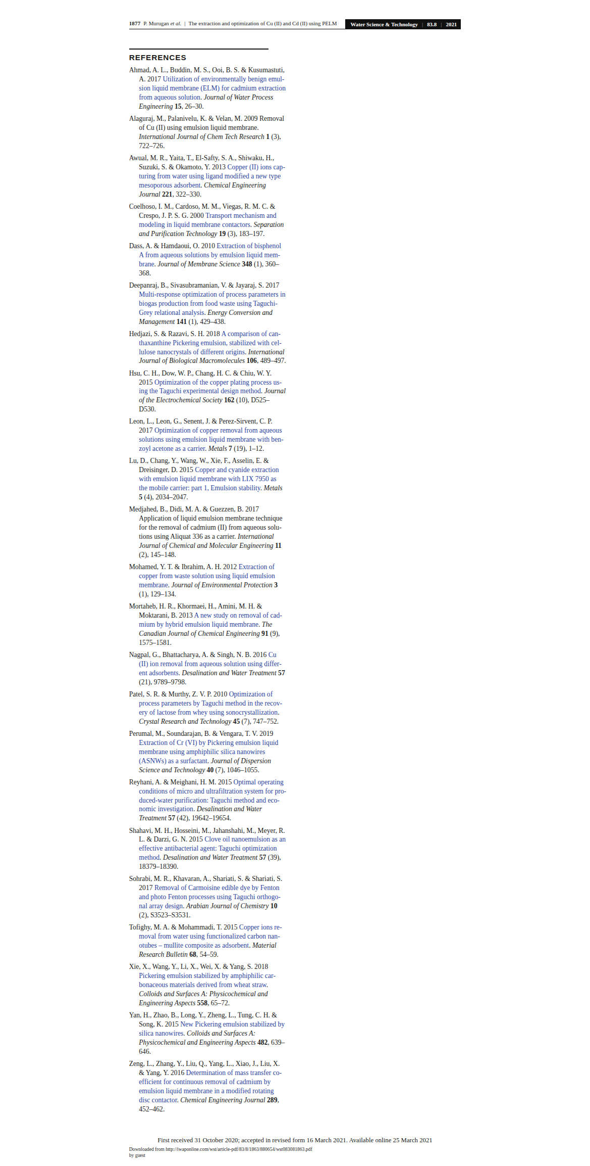1877 P. Murugan et al. | The extraction and optimization of Cu (II) and Cd (II) using PELM
Water Science & Technology | 83.8 | 2021
REFERENCES
Ahmad, A. L., Buddin, M. S., Ooi, B. S. & Kusumastuti, A. 2017 Utilization of environmentally benign emulsion liquid membrane (ELM) for cadmium extraction from aqueous solution. Journal of Water Process Engineering 15, 26–30.
Alaguraj, M., Palanivelu, K. & Velan, M. 2009 Removal of Cu (II) using emulsion liquid membrane. International Journal of Chem Tech Research 1 (3), 722–726.
Awual, M. R., Yaita, T., El-Safty, S. A., Shiwaku, H., Suzuki, S. & Okamoto, Y. 2013 Copper (II) ions capturing from water using ligand modified a new type mesoporous adsorbent. Chemical Engineering Journal 221, 322–330.
Coelhoso, I. M., Cardoso, M. M., Viegas, R. M. C. & Crespo, J. P. S. G. 2000 Transport mechanism and modeling in liquid membrane contactors. Separation and Purification Technology 19 (3), 183–197.
Dass, A. & Hamdaoui, O. 2010 Extraction of bisphenol A from aqueous solutions by emulsion liquid membrane. Journal of Membrane Science 348 (1), 360–368.
Deepanraj, B., Sivasubramanian, V. & Jayaraj, S. 2017 Multi-response optimization of process parameters in biogas production from food waste using Taguchi-Grey relational analysis. Energy Conversion and Management 141 (1), 429–438.
Hedjazi, S. & Razavi, S. H. 2018 A comparison of canthaxanthine Pickering emulsion, stabilized with cellulose nanocrystals of different origins. International Journal of Biological Macromolecules 106, 489–497.
Hsu, C. H., Dow, W. P., Chang, H. C. & Chiu, W. Y. 2015 Optimization of the copper plating process using the Taguchi experimental design method. Journal of the Electrochemical Society 162 (10), D525–D530.
Leon, L., Leon, G., Senent, J. & Perez-Sirvent, C. P. 2017 Optimization of copper removal from aqueous solutions using emulsion liquid membrane with benzoyl acetone as a carrier. Metals 7 (19), 1–12.
Lu, D., Chang, Y., Wang, W., Xie, F., Asselin, E. & Dreisinger, D. 2015 Copper and cyanide extraction with emulsion liquid membrane with LIX 7950 as the mobile carrier: part 1, Emulsion stability. Metals 5 (4), 2034–2047.
Medjahed, B., Didi, M. A. & Guezzen, B. 2017 Application of liquid emulsion membrane technique for the removal of cadmium (II) from aqueous solutions using Aliquat 336 as a carrier. International Journal of Chemical and Molecular Engineering 11 (2), 145–148.
Mohamed, Y. T. & Ibrahim, A. H. 2012 Extraction of copper from waste solution using liquid emulsion membrane. Journal of Environmental Protection 3 (1), 129–134.
Mortaheb, H. R., Khormaei, H., Amini, M. H. & Moktarani, B. 2013 A new study on removal of cadmium by hybrid emulsion liquid membrane. The Canadian Journal of Chemical Engineering 91 (9), 1575–1581.
Nagpal, G., Bhattacharya, A. & Singh, N. B. 2016 Cu (II) ion removal from aqueous solution using different adsorbents. Desalination and Water Treatment 57 (21), 9789–9798.
Patel, S. R. & Murthy, Z. V. P. 2010 Optimization of process parameters by Taguchi method in the recovery of lactose from whey using sonocrystallization. Crystal Research and Technology 45 (7), 747–752.
Perumal, M., Soundarajan, B. & Vengara, T. V. 2019 Extraction of Cr (VI) by Pickering emulsion liquid membrane using amphiphilic silica nanowires (ASNWs) as a surfactant. Journal of Dispersion Science and Technology 40 (7), 1046–1055.
Reyhani, A. & Meighani, H. M. 2015 Optimal operating conditions of micro and ultrafiltration system for produced-water purification: Taguchi method and economic investigation. Desalination and Water Treatment 57 (42), 19642–19654.
Shahavi, M. H., Hosseini, M., Jahanshahi, M., Meyer, R. L. & Darzi, G. N. 2015 Clove oil nanoemulsion as an effective antibacterial agent: Taguchi optimization method. Desalination and Water Treatment 57 (39), 18379–18390.
Sohrabi, M. R., Khavaran, A., Shariati, S. & Shariati, S. 2017 Removal of Carmoisine edible dye by Fenton and photo Fenton processes using Taguchi orthogonal array design. Arabian Journal of Chemistry 10 (2), S3523–S3531.
Tofighy, M. A. & Mohammadi, T. 2015 Copper ions removal from water using functionalized carbon nanotubes – mullite composite as adsorbent. Material Research Bulletin 68, 54–59.
Xie, X., Wang, Y., Li, X., Wei, X. & Yang, S. 2018 Pickering emulsion stabilized by amphiphilic carbonaceous materials derived from wheat straw. Colloids and Surfaces A: Physicochemical and Engineering Aspects 558, 65–72.
Yan, H., Zhao, B., Long, Y., Zheng, L., Tung, C. H. & Song, K. 2015 New Pickering emulsion stabilized by silica nanowires. Colloids and Surfaces A: Physicochemical and Engineering Aspects 482, 639–646.
Zeng, L., Zhang, Y., Liu, Q., Yang, L., Xiao, J., Liu, X. & Yang, Y. 2016 Determination of mass transfer coefficient for continuous removal of cadmium by emulsion liquid membrane in a modified rotating disc contactor. Chemical Engineering Journal 289, 452–462.
First received 31 October 2020; accepted in revised form 16 March 2021. Available online 25 March 2021
Downloaded from http://iwaponline.com/wst/article-pdf/83/8/1863/880654/wst083081863.pdf
by guest